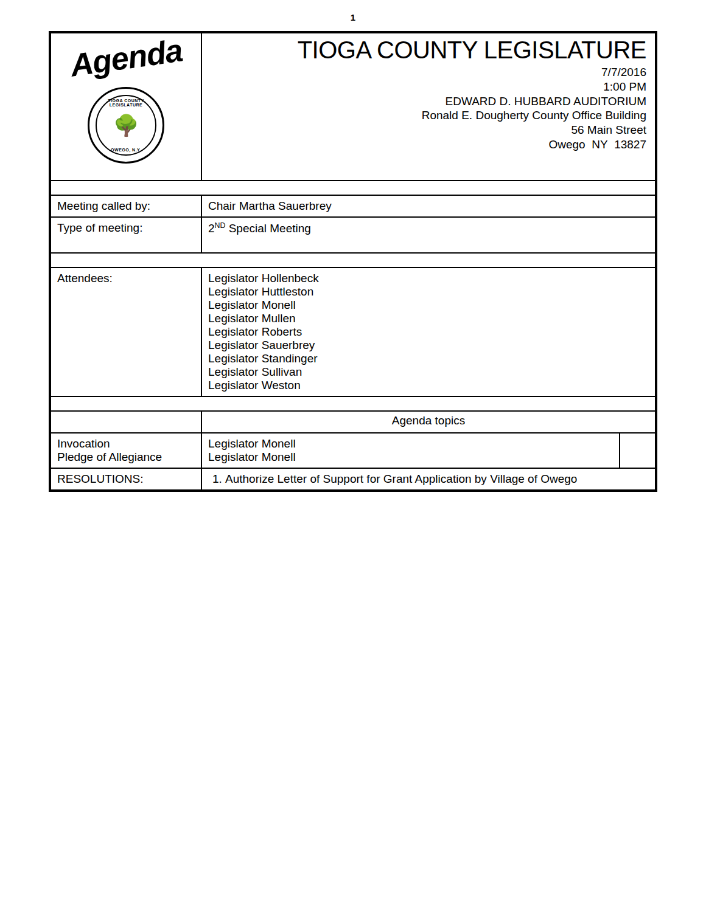1
| Agenda TIOGA COUNTY LEGISLATURE 🌳 OWEGO, N.Y. | TIOGA COUNTY LEGISLATURE 7/7/2016 1:00 PM EDWARD D. HUBBARD AUDITORIUM Ronald E. Dougherty County Office Building 56 Main Street Owego NY 13827 |
| Meeting called by: | Chair Martha Sauerbrey |
| Type of meeting: | 2 ND Special Meeting |
| Attendees: | Legislator Hollenbeck Legislator Huttleston Legislator Monell Legislator Mullen Legislator Roberts Legislator Sauerbrey Legislator Standinger Legislator Sullivan Legislator Weston |
| | Agenda topics |
| Invocation Pledge of Allegiance | Legislator Monell Legislator Monell | |
| RESOLUTIONS: | Authorize Letter of Support for Grant Application by Village of Owego |